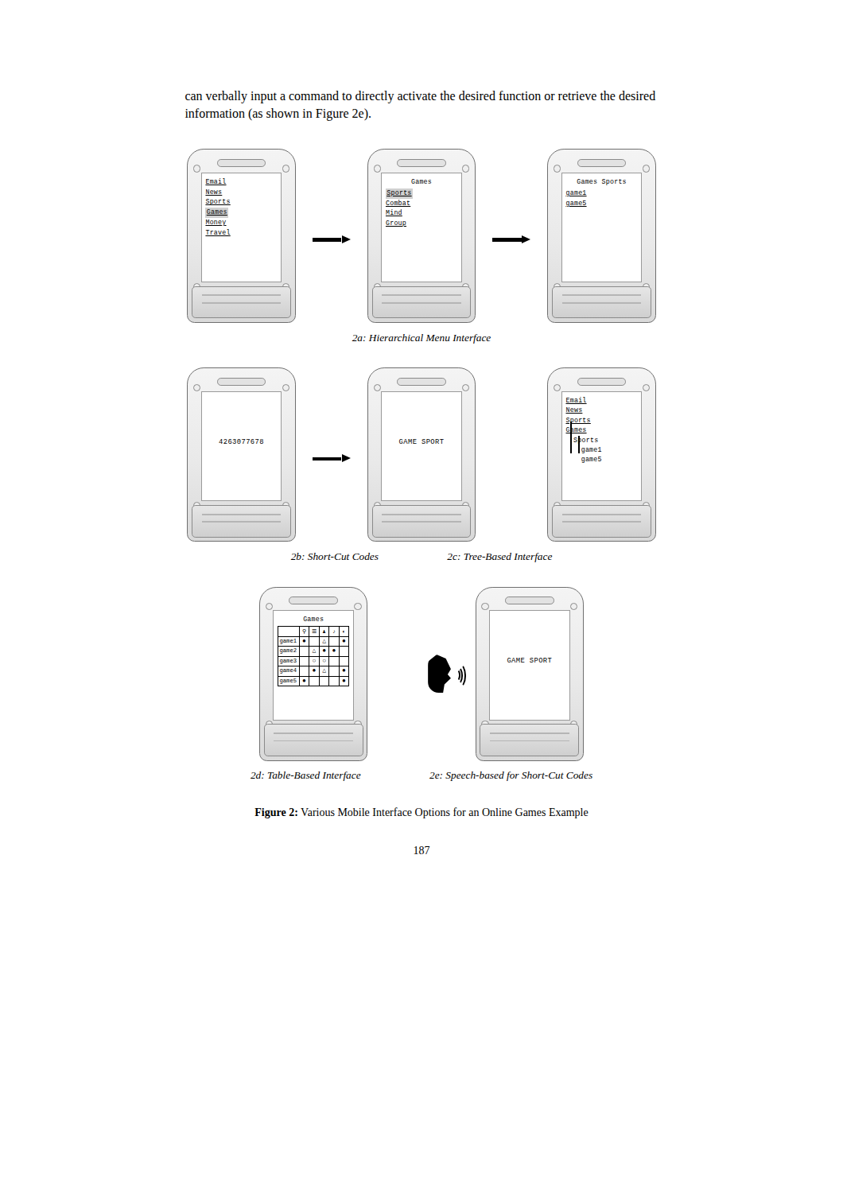can verbally input a command to directly activate the desired function or retrieve the desired information (as shown in Figure 2e).
Email News Sports Games Money Travel
Games
Sports Combat Mind Group
Games Sports
game1 game5
2a: Hierarchical Menu Interface
4263077678
GAME SPORT
Email News Sports Games Sports game1 game5
2b: Short-Cut Codes 2c: Tree-Based Interface
Games
| | ⚲ | ☰ | ♟ | ♪ | ◐ |
| game1 | ● | | △ | | ● |
| game2 | | △ | ● | ● | |
| game3 | | ○ | ○ | | |
| game4 | | ● | △ | | ● |
| game5 | ● | | | | ● |
GAME SPORT
2d: Table-Based Interface 2e: Speech-based for Short-Cut Codes
Figure 2: Various Mobile Interface Options for an Online Games Example
187